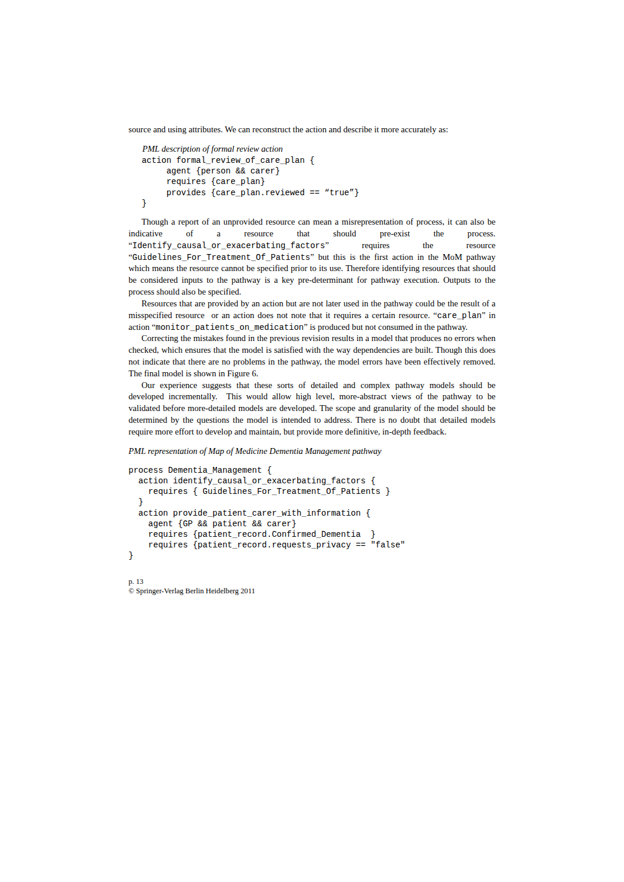source and using attributes. We can reconstruct the action and describe it more accurately as:
PML description of formal review action
action formal_review_of_care_plan {
     agent {person && carer}
     requires {care_plan}
     provides {care_plan.reviewed == “true”}
}
Though a report of an unprovided resource can mean a misrepresentation of process, it can also be indicative of a resource that should pre-exist the process. “Identify_causal_or_exacerbating_factors” requires the resource “Guidelines_For_Treatment_Of_Patients” but this is the first action in the MoM pathway which means the resource cannot be specified prior to its use. Therefore identifying resources that should be considered inputs to the pathway is a key pre-determinant for pathway execution. Outputs to the process should also be specified.
Resources that are provided by an action but are not later used in the pathway could be the result of a misspecified resource or an action does not note that it requires a certain resource. “care_plan” in action “monitor_patients_on_medication” is produced but not consumed in the pathway.
Correcting the mistakes found in the previous revision results in a model that produces no errors when checked, which ensures that the model is satisfied with the way dependencies are built. Though this does not indicate that there are no problems in the pathway, the model errors have been effectively removed. The final model is shown in Figure 6.
Our experience suggests that these sorts of detailed and complex pathway models should be developed incrementally. This would allow high level, more-abstract views of the pathway to be validated before more-detailed models are developed. The scope and granularity of the model should be determined by the questions the model is intended to address. There is no doubt that detailed models require more effort to develop and maintain, but provide more definitive, in-depth feedback.
PML representation of Map of Medicine Dementia Management pathway
process Dementia_Management {
  action identify_causal_or_exacerbating_factors {
    requires { Guidelines_For_Treatment_Of_Patients }
  }
  action provide_patient_carer_with_information {
    agent {GP && patient && carer}
    requires {patient_record.Confirmed_Dementia  }
    requires {patient_record.requests_privacy == "false"
}
p. 13
© Springer-Verlag Berlin Heidelberg 2011